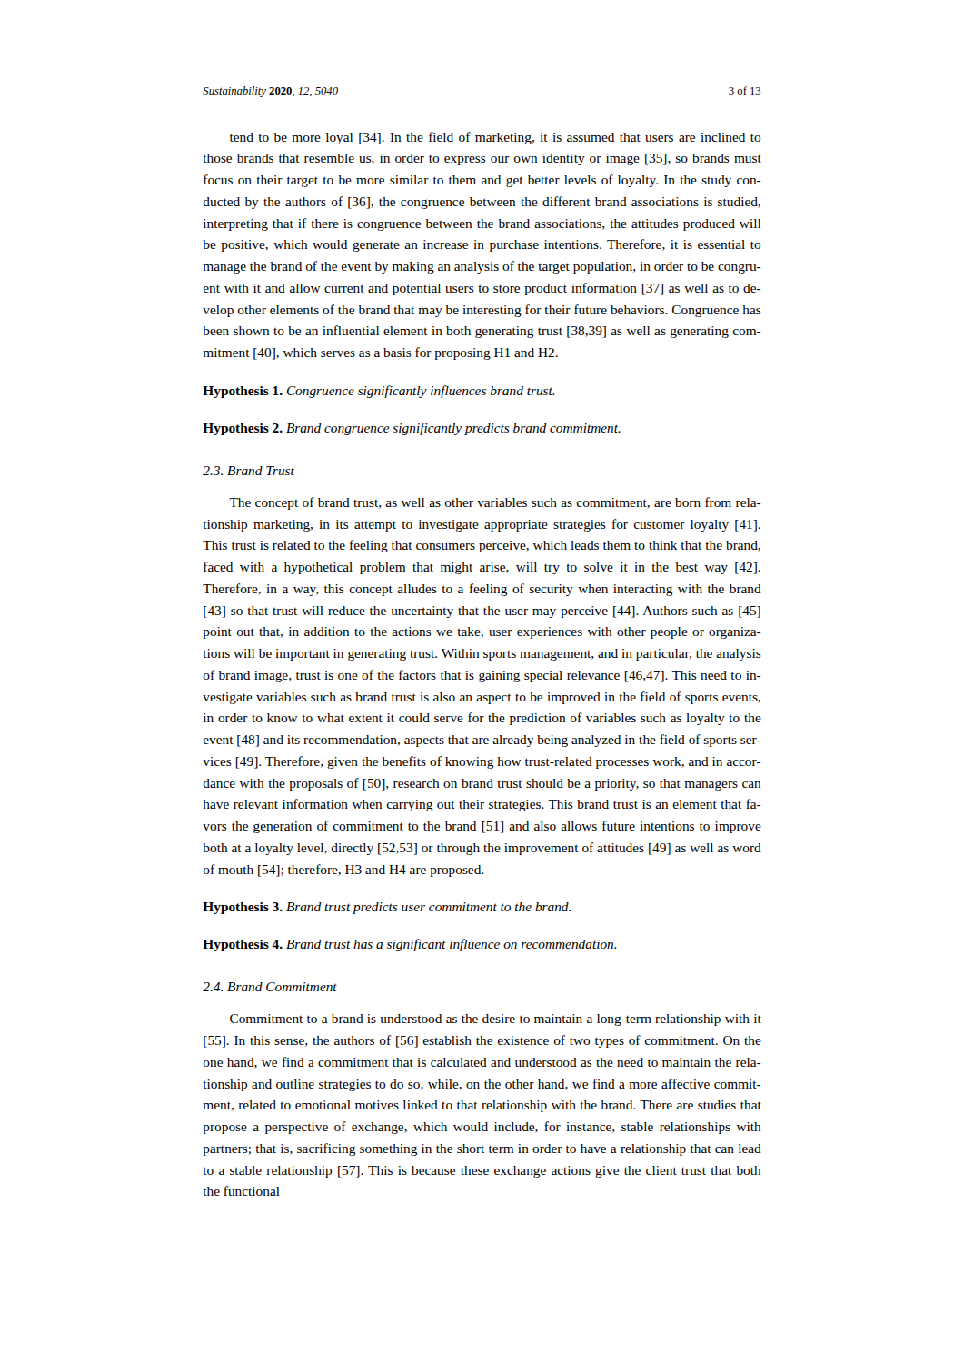Sustainability 2020, 12, 5040
3 of 13
tend to be more loyal [34]. In the field of marketing, it is assumed that users are inclined to those brands that resemble us, in order to express our own identity or image [35], so brands must focus on their target to be more similar to them and get better levels of loyalty. In the study conducted by the authors of [36], the congruence between the different brand associations is studied, interpreting that if there is congruence between the brand associations, the attitudes produced will be positive, which would generate an increase in purchase intentions. Therefore, it is essential to manage the brand of the event by making an analysis of the target population, in order to be congruent with it and allow current and potential users to store product information [37] as well as to develop other elements of the brand that may be interesting for their future behaviors. Congruence has been shown to be an influential element in both generating trust [38,39] as well as generating commitment [40], which serves as a basis for proposing H1 and H2.
Hypothesis 1. Congruence significantly influences brand trust.
Hypothesis 2. Brand congruence significantly predicts brand commitment.
2.3. Brand Trust
The concept of brand trust, as well as other variables such as commitment, are born from relationship marketing, in its attempt to investigate appropriate strategies for customer loyalty [41]. This trust is related to the feeling that consumers perceive, which leads them to think that the brand, faced with a hypothetical problem that might arise, will try to solve it in the best way [42]. Therefore, in a way, this concept alludes to a feeling of security when interacting with the brand [43] so that trust will reduce the uncertainty that the user may perceive [44]. Authors such as [45] point out that, in addition to the actions we take, user experiences with other people or organizations will be important in generating trust. Within sports management, and in particular, the analysis of brand image, trust is one of the factors that is gaining special relevance [46,47]. This need to investigate variables such as brand trust is also an aspect to be improved in the field of sports events, in order to know to what extent it could serve for the prediction of variables such as loyalty to the event [48] and its recommendation, aspects that are already being analyzed in the field of sports services [49]. Therefore, given the benefits of knowing how trust-related processes work, and in accordance with the proposals of [50], research on brand trust should be a priority, so that managers can have relevant information when carrying out their strategies. This brand trust is an element that favors the generation of commitment to the brand [51] and also allows future intentions to improve both at a loyalty level, directly [52,53] or through the improvement of attitudes [49] as well as word of mouth [54]; therefore, H3 and H4 are proposed.
Hypothesis 3. Brand trust predicts user commitment to the brand.
Hypothesis 4. Brand trust has a significant influence on recommendation.
2.4. Brand Commitment
Commitment to a brand is understood as the desire to maintain a long-term relationship with it [55]. In this sense, the authors of [56] establish the existence of two types of commitment. On the one hand, we find a commitment that is calculated and understood as the need to maintain the relationship and outline strategies to do so, while, on the other hand, we find a more affective commitment, related to emotional motives linked to that relationship with the brand. There are studies that propose a perspective of exchange, which would include, for instance, stable relationships with partners; that is, sacrificing something in the short term in order to have a relationship that can lead to a stable relationship [57]. This is because these exchange actions give the client trust that both the functional